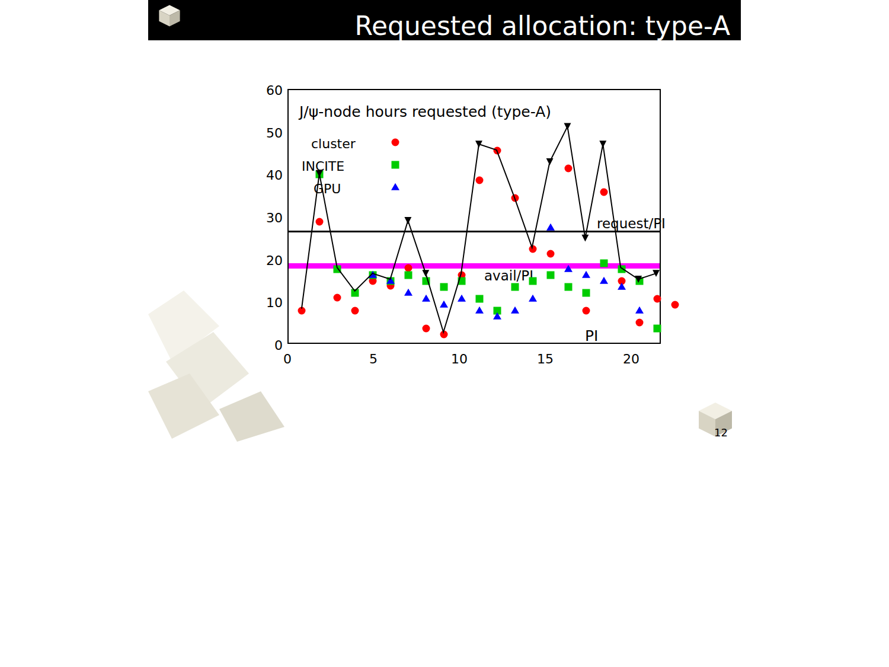Requested allocation: type-A
12
60
50
40
30
20
10
0
0
5
10
15
20
J/ψ-node hours requested (type-A)
cluster
INCITE
GPU
request/PI
avail/PI
PI